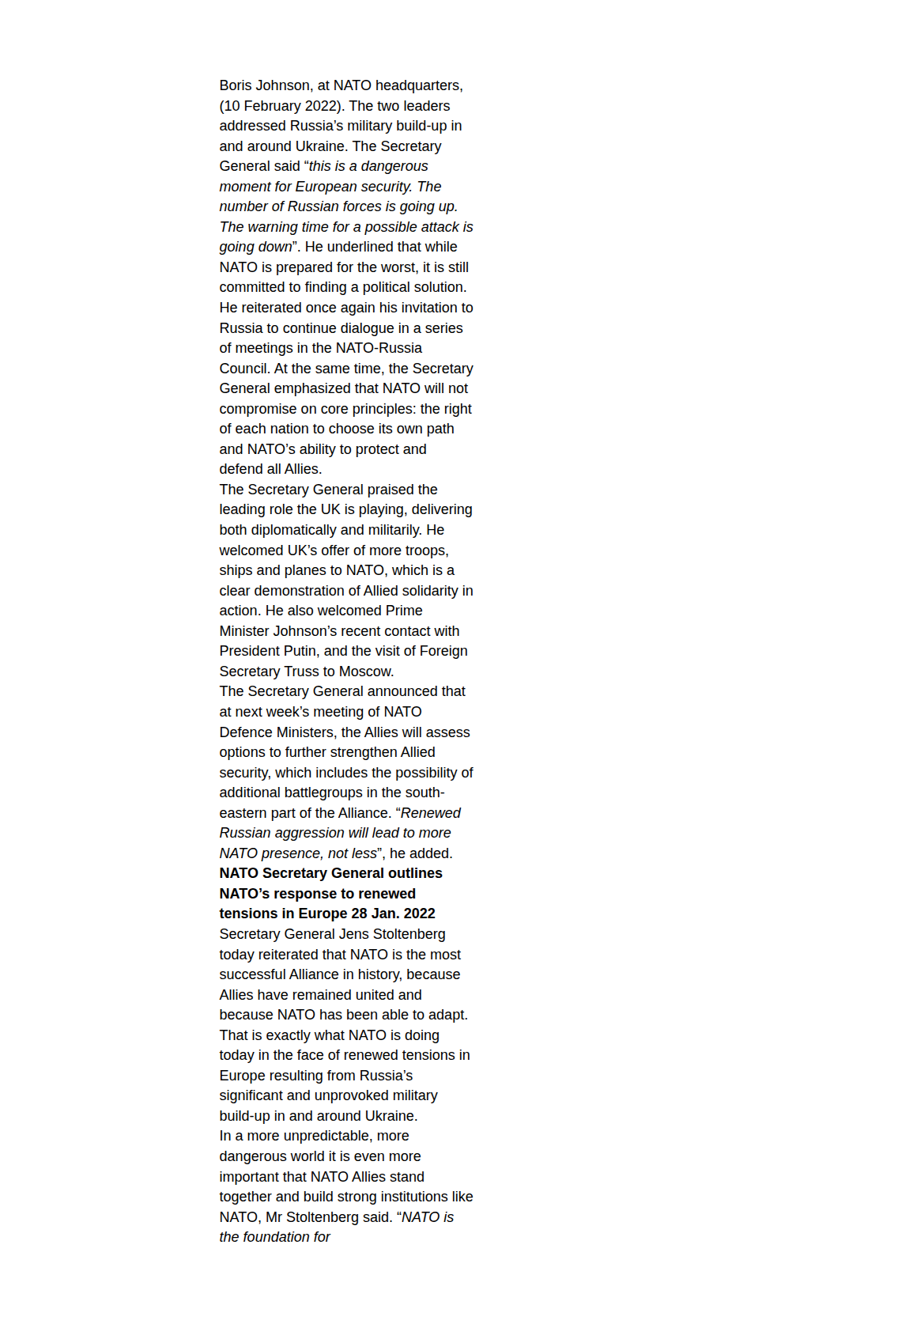Boris Johnson, at NATO headquarters, (10 February 2022). The two leaders addressed Russia’s military build-up in and around Ukraine. The Secretary General said “this is a dangerous moment for European security. The number of Russian forces is going up. The warning time for a possible attack is going down”. He underlined that while NATO is prepared for the worst, it is still committed to finding a political solution. He reiterated once again his invitation to Russia to continue dialogue in a series of meetings in the NATO-Russia Council. At the same time, the Secretary General emphasized that NATO will not compromise on core principles: the right of each nation to choose its own path and NATO’s ability to protect and defend all Allies.
The Secretary General praised the leading role the UK is playing, delivering both diplomatically and militarily. He welcomed UK’s offer of more troops, ships and planes to NATO, which is a clear demonstration of Allied solidarity in action. He also welcomed Prime Minister Johnson’s recent contact with President Putin, and the visit of Foreign Secretary Truss to Moscow.
The Secretary General announced that at next week’s meeting of NATO Defence Ministers, the Allies will assess options to further strengthen Allied security, which includes the possibility of additional battlegroups in the south-eastern part of the Alliance. “Renewed Russian aggression will lead to more NATO presence, not less”, he added.
NATO Secretary General outlines NATO’s response to renewed tensions in Europe 28 Jan. 2022
Secretary General Jens Stoltenberg today reiterated that NATO is the most successful Alliance in history, because Allies have remained united and because NATO has been able to adapt. That is exactly what NATO is doing today in the face of renewed tensions in Europe resulting from Russia’s significant and unprovoked military build-up in and around Ukraine.
In a more unpredictable, more dangerous world it is even more important that NATO Allies stand together and build strong institutions like NATO, Mr Stoltenberg said. “NATO is the foundation for